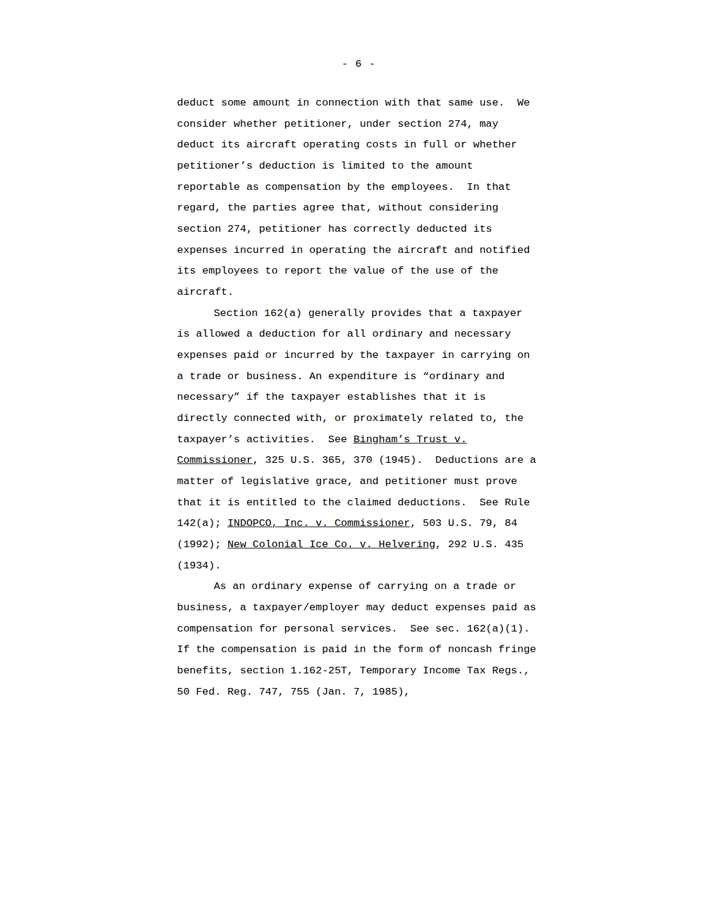- 6 -
deduct some amount in connection with that same use. We consider whether petitioner, under section 274, may deduct its aircraft operating costs in full or whether petitioner’s deduction is limited to the amount reportable as compensation by the employees. In that regard, the parties agree that, without considering section 274, petitioner has correctly deducted its expenses incurred in operating the aircraft and notified its employees to report the value of the use of the aircraft.
Section 162(a) generally provides that a taxpayer is allowed a deduction for all ordinary and necessary expenses paid or incurred by the taxpayer in carrying on a trade or business. An expenditure is “ordinary and necessary” if the taxpayer establishes that it is directly connected with, or proximately related to, the taxpayer’s activities. See Bingham’s Trust v. Commissioner, 325 U.S. 365, 370 (1945). Deductions are a matter of legislative grace, and petitioner must prove that it is entitled to the claimed deductions. See Rule 142(a); INDOPCO, Inc. v. Commissioner, 503 U.S. 79, 84 (1992); New Colonial Ice Co. v. Helvering, 292 U.S. 435 (1934).
As an ordinary expense of carrying on a trade or business, a taxpayer/employer may deduct expenses paid as compensation for personal services. See sec. 162(a)(1). If the compensation is paid in the form of noncash fringe benefits, section 1.162-25T, Temporary Income Tax Regs., 50 Fed. Reg. 747, 755 (Jan. 7, 1985),